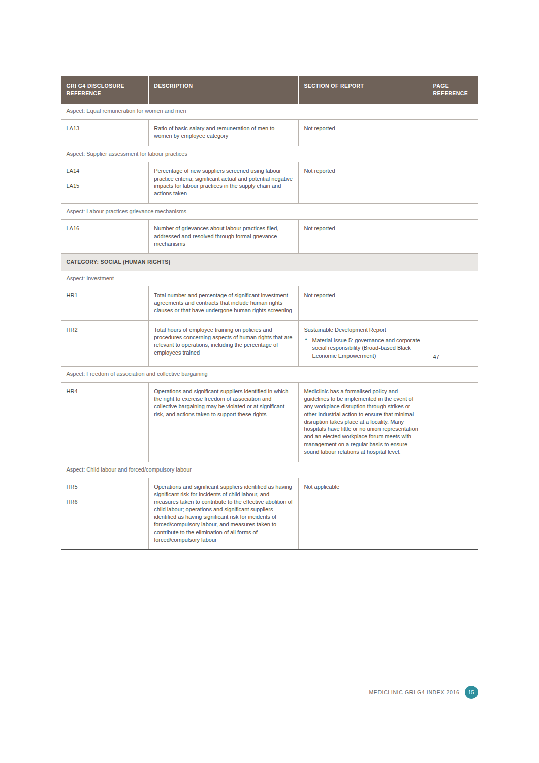| GRI G4 DISCLOSURE REFERENCE | DESCRIPTION | SECTION OF REPORT | PAGE REFERENCE |
| --- | --- | --- | --- |
| Aspect: Equal remuneration for women and men |
| LA13 | Ratio of basic salary and remuneration of men to women by employee category | Not reported | |
| Aspect: Supplier assessment for labour practices |
| LA14 LA15 | Percentage of new suppliers screened using labour practice criteria; significant actual and potential negative impacts for labour practices in the supply chain and actions taken | Not reported | |
| Aspect: Labour practices grievance mechanisms |
| LA16 | Number of grievances about labour practices filed, addressed and resolved through formal grievance mechanisms | Not reported | |
| CATEGORY: SOCIAL (HUMAN RIGHTS) |
| Aspect: Investment |
| HR1 | Total number and percentage of significant investment agreements and contracts that include human rights clauses or that have undergone human rights screening | Not reported | |
| HR2 | Total hours of employee training on policies and procedures concerning aspects of human rights that are relevant to operations, including the percentage of employees trained | Sustainable Development Report Material Issue 5: governance and corporate social responsibility (Broad-based Black Economic Empowerment) | 47 |
| Aspect: Freedom of association and collective bargaining |
| HR4 | Operations and significant suppliers identified in which the right to exercise freedom of association and collective bargaining may be violated or at significant risk, and actions taken to support these rights | Mediclinic has a formalised policy and guidelines to be implemented in the event of any workplace disruption through strikes or other industrial action to ensure that minimal disruption takes place at a locality. Many hospitals have little or no union representation and an elected workplace forum meets with management on a regular basis to ensure sound labour relations at hospital level. | |
| Aspect: Child labour and forced/compulsory labour |
| HR5 HR6 | Operations and significant suppliers identified as having significant risk for incidents of child labour, and measures taken to contribute to the effective abolition of child labour; operations and significant suppliers identified as having significant risk for incidents of forced/compulsory labour, and measures taken to contribute to the elimination of all forms of forced/compulsory labour | Not applicable | |
MEDICLINIC GRI G4 INDEX 2016 15